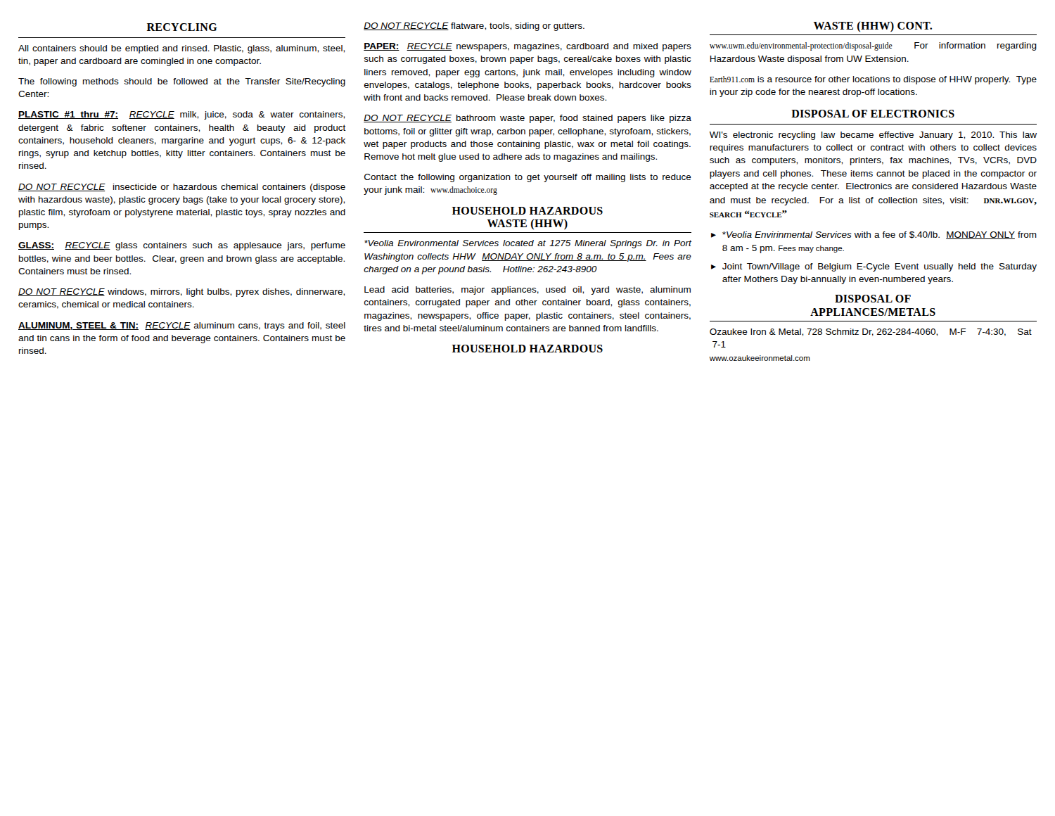Recycling
All containers should be emptied and rinsed. Plastic, glass, aluminum, steel, tin, paper and cardboard are comingled in one compactor.
The following methods should be followed at the Transfer Site/Recycling Center:
PLASTIC #1 thru #7: RECYCLE milk, juice, soda & water containers, detergent & fabric softener containers, health & beauty aid product containers, household cleaners, margarine and yogurt cups, 6- & 12-pack rings, syrup and ketchup bottles, kitty litter containers. Containers must be rinsed.
DO NOT RECYCLE insecticide or hazardous chemical containers (dispose with hazardous waste), plastic grocery bags (take to your local grocery store), plastic film, styrofoam or polystyrene material, plastic toys, spray nozzles and pumps.
GLASS: RECYCLE glass containers such as applesauce jars, perfume bottles, wine and beer bottles. Clear, green and brown glass are acceptable. Containers must be rinsed.
DO NOT RECYCLE windows, mirrors, light bulbs, pyrex dishes, dinnerware, ceramics, chemical or medical containers.
ALUMINUM, STEEL & TIN: RECYCLE aluminum cans, trays and foil, steel and tin cans in the form of food and beverage containers. Containers must be rinsed.
DO NOT RECYCLE flatware, tools, siding or gutters.
PAPER: RECYCLE newspapers, magazines, cardboard and mixed papers such as corrugated boxes, brown paper bags, cereal/cake boxes with plastic liners removed, paper egg cartons, junk mail, envelopes including window envelopes, catalogs, telephone books, paperback books, hardcover books with front and backs removed. Please break down boxes.
DO NOT RECYCLE bathroom waste paper, food stained papers like pizza bottoms, foil or glitter gift wrap, carbon paper, cellophane, styrofoam, stickers, wet paper products and those containing plastic, wax or metal foil coatings. Remove hot melt glue used to adhere ads to magazines and mailings.
Contact the following organization to get yourself off mailing lists to reduce your junk mail: www.dmachoice.org
Household Hazardous
Waste (HHW)
*Veolia Environmental Services located at 1275 Mineral Springs Dr. in Port Washington collects HHW MONDAY ONLY from 8 a.m. to 5 p.m. Fees are charged on a per pound basis. Hotline: 262-243-8900
Lead acid batteries, major appliances, used oil, yard waste, aluminum containers, corrugated paper and other container board, glass containers, magazines, newspapers, office paper, plastic containers, steel containers, tires and bi-metal steel/aluminum containers are banned from landfills.
Household Hazardous
Waste (HHW) Cont.
www.uwm.edu/environmental-protection/disposal-guide For information regarding Hazardous Waste disposal from UW Extension.
Earth911.com is a resource for other locations to dispose of HHW properly. Type in your zip code for the nearest drop-off locations.
Disposal of Electronics
WI's electronic recycling law became effective January 1, 2010. This law requires manufacturers to collect or contract with others to collect devices such as computers, monitors, printers, fax machines, TVs, VCRs, DVD players and cell phones. These items cannot be placed in the compactor or accepted at the recycle center. Electronics are considered Hazardous Waste and must be recycled. For a list of collection sites, visit: dnr.wi.gov, search “ecycle”
*Veolia Envirinmental Services with a fee of $.40/lb. MONDAY ONLY from 8 am - 5 pm. Fees may change.
Joint Town/Village of Belgium E-Cycle Event usually held the Saturday after Mothers Day bi-annually in even-numbered years.
Disposal of
Appliances/Metals
Ozaukee Iron & Metal, 728 Schmitz Dr, 262-284-4060, M-F 7-4:30, Sat 7-1
www.ozaukeeironmetal.com